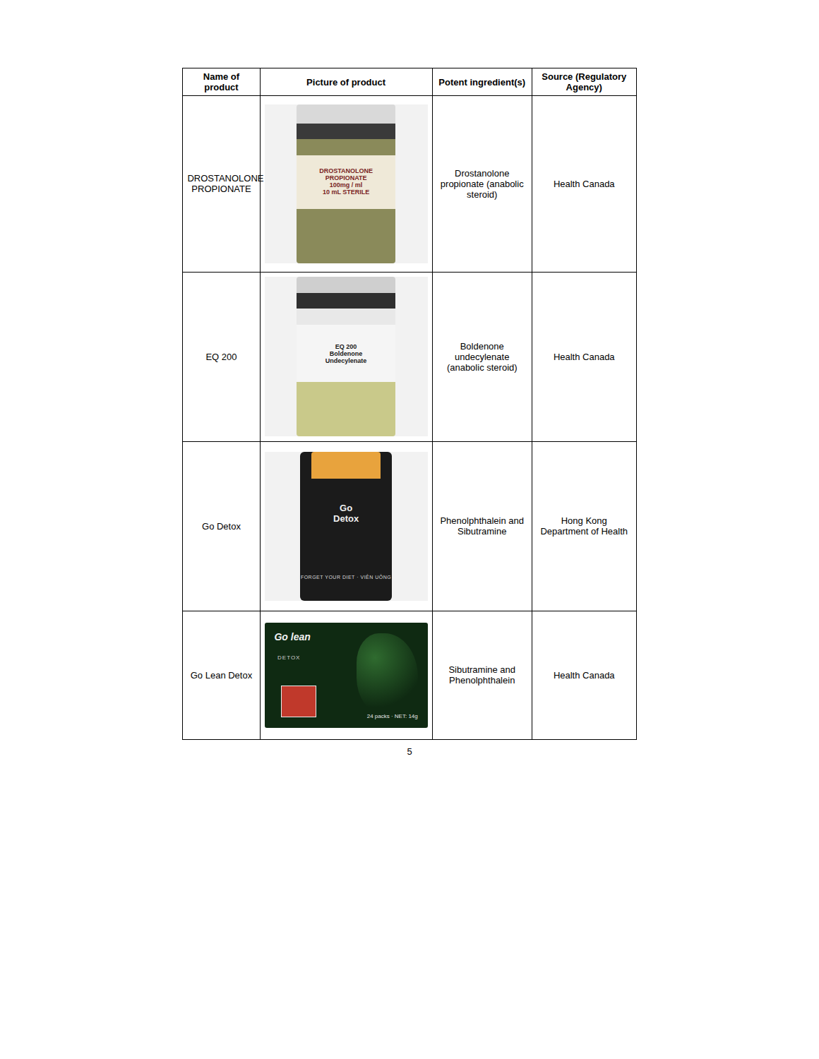| Name of product | Picture of product | Potent ingredient(s) | Source (Regulatory Agency) |
| --- | --- | --- | --- |
| DROSTANOLONE PROPIONATE | DROSTANOLONE PROPIONATE 100mg / ml 10 mL STERILE | Drostanolone propionate (anabolic steroid) | Health Canada |
| EQ 200 | EQ 200 Boldenone Undecylenate | Boldenone undecylenate (anabolic steroid) | Health Canada |
| Go Detox | Go Detox FORGET YOUR DIET · VIÊN UÔNG | Phenolphthalein and Sibutramine | Hong Kong Department of Health |
| Go Lean Detox | Go lean DETOX 24 packs · NET: 14g | Sibutramine and Phenolphthalein | Health Canada |
5